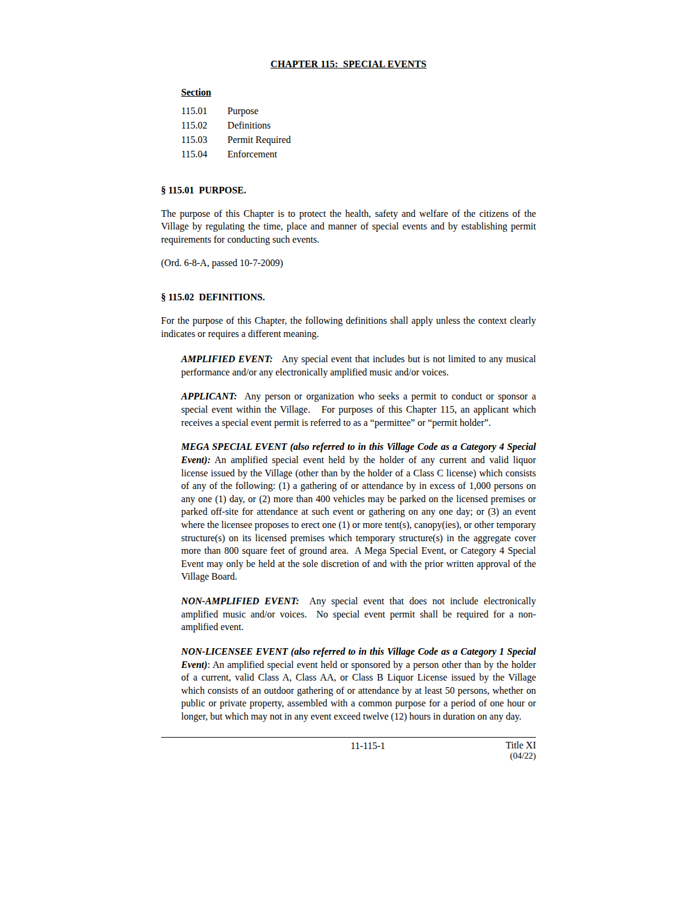CHAPTER 115: SPECIAL EVENTS
Section
| 115.01 | Purpose |
| 115.02 | Definitions |
| 115.03 | Permit Required |
| 115.04 | Enforcement |
§ 115.01 PURPOSE.
The purpose of this Chapter is to protect the health, safety and welfare of the citizens of the Village by regulating the time, place and manner of special events and by establishing permit requirements for conducting such events.
(Ord. 6-8-A, passed 10-7-2009)
§ 115.02 DEFINITIONS.
For the purpose of this Chapter, the following definitions shall apply unless the context clearly indicates or requires a different meaning.
AMPLIFIED EVENT: Any special event that includes but is not limited to any musical performance and/or any electronically amplified music and/or voices.
APPLICANT: Any person or organization who seeks a permit to conduct or sponsor a special event within the Village. For purposes of this Chapter 115, an applicant which receives a special event permit is referred to as a “permittee” or “permit holder”.
MEGA SPECIAL EVENT (also referred to in this Village Code as a Category 4 Special Event): An amplified special event held by the holder of any current and valid liquor license issued by the Village (other than by the holder of a Class C license) which consists of any of the following: (1) a gathering of or attendance by in excess of 1,000 persons on any one (1) day, or (2) more than 400 vehicles may be parked on the licensed premises or parked off-site for attendance at such event or gathering on any one day; or (3) an event where the licensee proposes to erect one (1) or more tent(s), canopy(ies), or other temporary structure(s) on its licensed premises which temporary structure(s) in the aggregate cover more than 800 square feet of ground area. A Mega Special Event, or Category 4 Special Event may only be held at the sole discretion of and with the prior written approval of the Village Board.
NON-AMPLIFIED EVENT: Any special event that does not include electronically amplified music and/or voices. No special event permit shall be required for a non-amplified event.
NON-LICENSEE EVENT (also referred to in this Village Code as a Category 1 Special Event): An amplified special event held or sponsored by a person other than by the holder of a current, valid Class A, Class AA, or Class B Liquor License issued by the Village which consists of an outdoor gathering of or attendance by at least 50 persons, whether on public or private property, assembled with a common purpose for a period of one hour or longer, but which may not in any event exceed twelve (12) hours in duration on any day.
11-115-1
Title XI
(04/22)